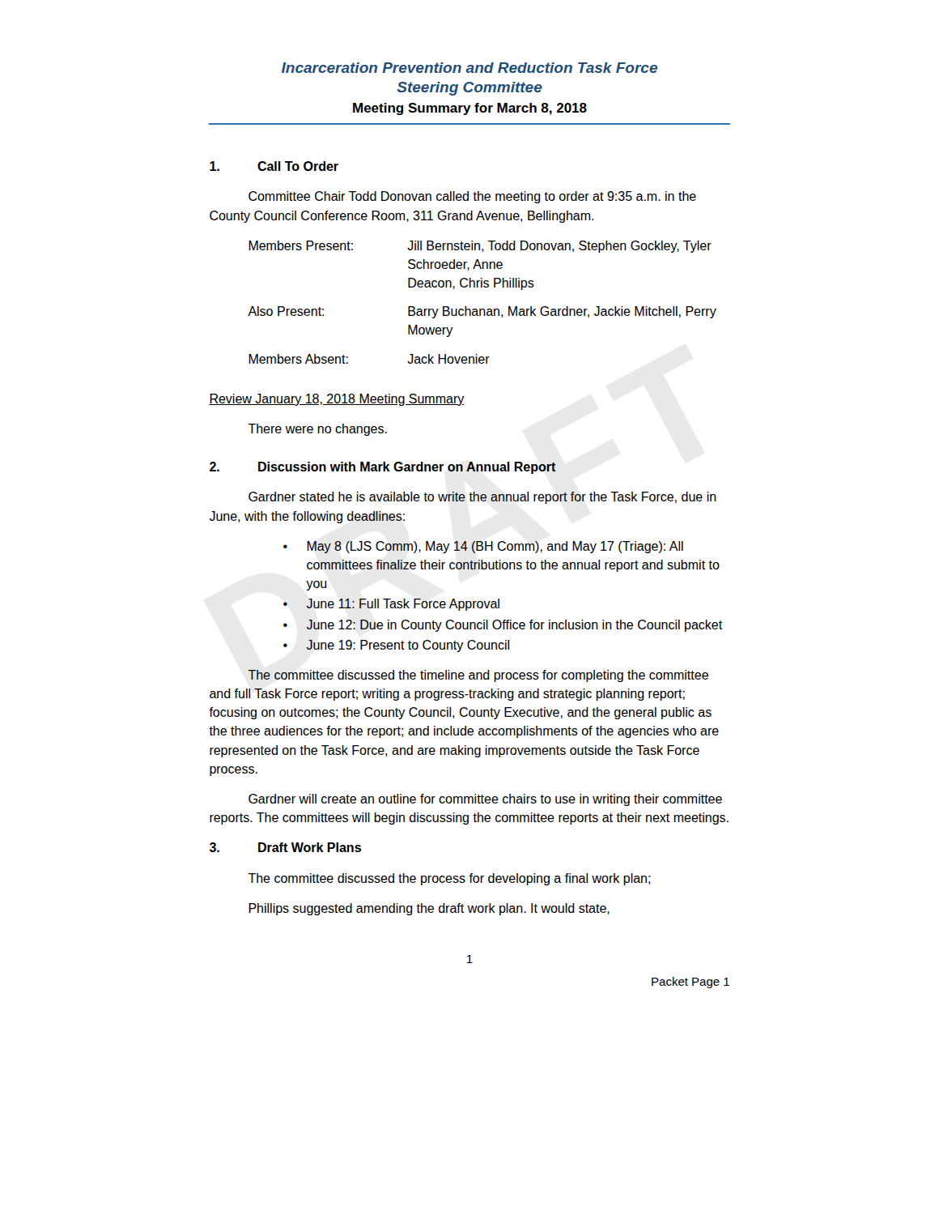DRAFT
Incarceration Prevention and Reduction Task Force
Steering Committee
Meeting Summary for March 8, 2018
1. Call To Order
Committee Chair Todd Donovan called the meeting to order at 9:35 a.m. in the County Council Conference Room, 311 Grand Avenue, Bellingham.
Members Present:
Jill Bernstein, Todd Donovan, Stephen Gockley, Tyler Schroeder, AnneDeacon, Chris Phillips
Also Present:
Barry Buchanan, Mark Gardner, Jackie Mitchell, Perry Mowery
Members Absent:
Jack Hovenier
Review January 18, 2018 Meeting Summary
There were no changes.
2. Discussion with Mark Gardner on Annual Report
Gardner stated he is available to write the annual report for the Task Force, due in June, with the following deadlines:
May 8 (LJS Comm), May 14 (BH Comm), and May 17 (Triage): All committees finalize their contributions to the annual report and submit to you
June 11: Full Task Force Approval
June 12: Due in County Council Office for inclusion in the Council packet
June 19: Present to County Council
The committee discussed the timeline and process for completing the committee and full Task Force report; writing a progress-tracking and strategic planning report; focusing on outcomes; the County Council, County Executive, and the general public as the three audiences for the report; and include accomplishments of the agencies who are represented on the Task Force, and are making improvements outside the Task Force process.
Gardner will create an outline for committee chairs to use in writing their committee reports. The committees will begin discussing the committee reports at their next meetings.
3. Draft Work Plans
The committee discussed the process for developing a final work plan;
Phillips suggested amending the draft work plan. It would state,
1
Packet Page 1